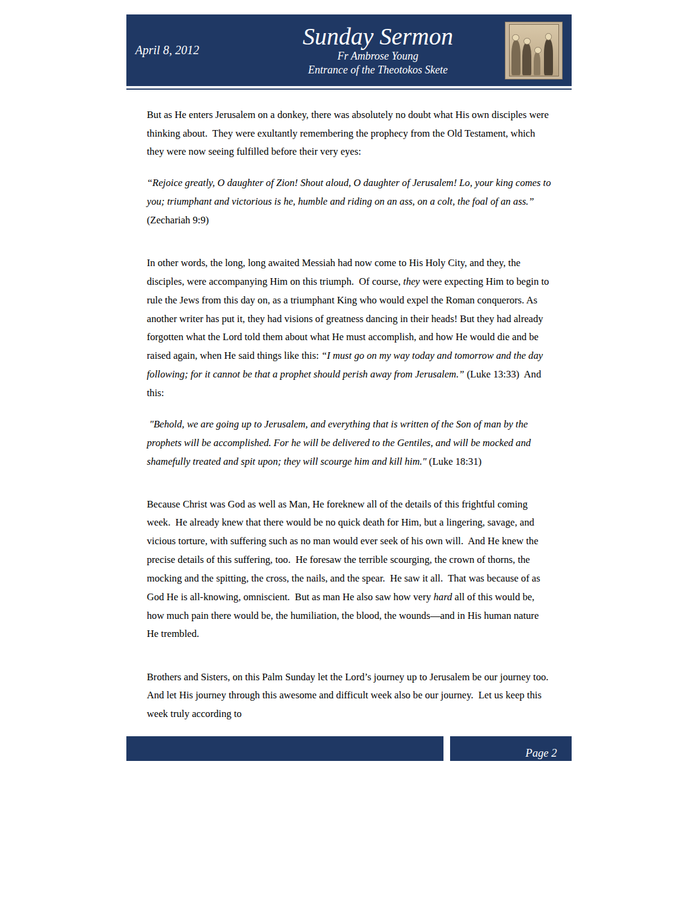April 8, 2012
Sunday Sermon
Fr Ambrose Young
Entrance of the Theotokos Skete
But as He enters Jerusalem on a donkey, there was absolutely no doubt what His own disciples were thinking about. They were exultantly remembering the prophecy from the Old Testament, which they were now seeing fulfilled before their very eyes:
“Rejoice greatly, O daughter of Zion! Shout aloud, O daughter of Jerusalem! Lo, your king comes to you; triumphant and victorious is he, humble and riding on an ass, on a colt, the foal of an ass.” (Zechariah 9:9)
In other words, the long, long awaited Messiah had now come to His Holy City, and they, the disciples, were accompanying Him on this triumph. Of course, they were expecting Him to begin to rule the Jews from this day on, as a triumphant King who would expel the Roman conquerors. As another writer has put it, they had visions of greatness dancing in their heads! But they had already forgotten what the Lord told them about what He must accomplish, and how He would die and be raised again, when He said things like this: “I must go on my way today and tomorrow and the day following; for it cannot be that a prophet should perish away from Jerusalem.” (Luke 13:33) And this:
"Behold, we are going up to Jerusalem, and everything that is written of the Son of man by the prophets will be accomplished. For he will be delivered to the Gentiles, and will be mocked and shamefully treated and spit upon; they will scourge him and kill him." (Luke 18:31)
Because Christ was God as well as Man, He foreknew all of the details of this frightful coming week. He already knew that there would be no quick death for Him, but a lingering, savage, and vicious torture, with suffering such as no man would ever seek of his own will. And He knew the precise details of this suffering, too. He foresaw the terrible scourging, the crown of thorns, the mocking and the spitting, the cross, the nails, and the spear. He saw it all. That was because of as God He is all-knowing, omniscient. But as man He also saw how very hard all of this would be, how much pain there would be, the humiliation, the blood, the wounds—and in His human nature He trembled.
Brothers and Sisters, on this Palm Sunday let the Lord’s journey up to Jerusalem be our journey too. And let His journey through this awesome and difficult week also be our journey. Let us keep this week truly according to
Page 2